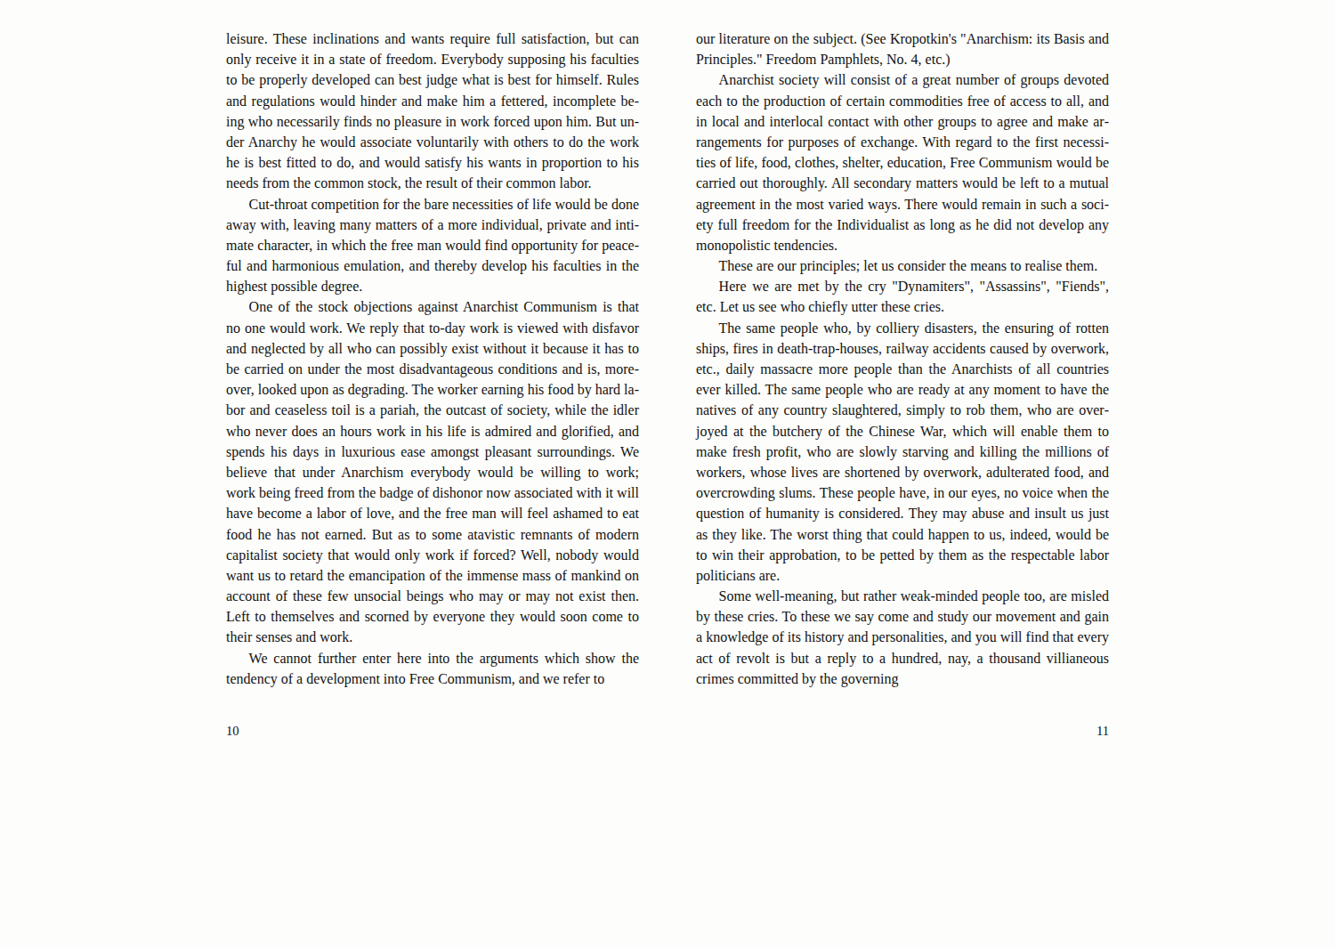leisure. These inclinations and wants require full satisfaction, but can only receive it in a state of freedom. Everybody supposing his faculties to be properly developed can best judge what is best for himself. Rules and regulations would hinder and make him a fettered, incomplete being who necessarily finds no pleasure in work forced upon him. But under Anarchy he would associate voluntarily with others to do the work he is best fitted to do, and would satisfy his wants in proportion to his needs from the common stock, the result of their common labor.
Cut-throat competition for the bare necessities of life would be done away with, leaving many matters of a more individual, private and intimate character, in which the free man would find opportunity for peaceful and harmonious emulation, and thereby develop his faculties in the highest possible degree.
One of the stock objections against Anarchist Communism is that no one would work. We reply that to-day work is viewed with disfavor and neglected by all who can possibly exist without it because it has to be carried on under the most disadvantageous conditions and is, moreover, looked upon as degrading. The worker earning his food by hard labor and ceaseless toil is a pariah, the outcast of society, while the idler who never does an hours work in his life is admired and glorified, and spends his days in luxurious ease amongst pleasant surroundings. We believe that under Anarchism everybody would be willing to work; work being freed from the badge of dishonor now associated with it will have become a labor of love, and the free man will feel ashamed to eat food he has not earned. But as to some atavistic remnants of modern capitalist society that would only work if forced? Well, nobody would want us to retard the emancipation of the immense mass of mankind on account of these few unsocial beings who may or may not exist then. Left to themselves and scorned by everyone they would soon come to their senses and work.
We cannot further enter here into the arguments which show the tendency of a development into Free Communism, and we refer to
10
our literature on the subject. (See Kropotkin's "Anarchism: its Basis and Principles." Freedom Pamphlets, No. 4, etc.)
Anarchist society will consist of a great number of groups devoted each to the production of certain commodities free of access to all, and in local and interlocal contact with other groups to agree and make arrangements for purposes of exchange. With regard to the first necessities of life, food, clothes, shelter, education, Free Communism would be carried out thoroughly. All secondary matters would be left to a mutual agreement in the most varied ways. There would remain in such a society full freedom for the Individualist as long as he did not develop any monopolistic tendencies.
These are our principles; let us consider the means to realise them.
Here we are met by the cry "Dynamiters", "Assassins", "Fiends", etc. Let us see who chiefly utter these cries.
The same people who, by colliery disasters, the ensuring of rotten ships, fires in death-trap-houses, railway accidents caused by overwork, etc., daily massacre more people than the Anarchists of all countries ever killed. The same people who are ready at any moment to have the natives of any country slaughtered, simply to rob them, who are overjoyed at the butchery of the Chinese War, which will enable them to make fresh profit, who are slowly starving and killing the millions of workers, whose lives are shortened by overwork, adulterated food, and overcrowding slums. These people have, in our eyes, no voice when the question of humanity is considered. They may abuse and insult us just as they like. The worst thing that could happen to us, indeed, would be to win their approbation, to be petted by them as the respectable labor politicians are.
Some well-meaning, but rather weak-minded people too, are misled by these cries. To these we say come and study our movement and gain a knowledge of its history and personalities, and you will find that every act of revolt is but a reply to a hundred, nay, a thousand villianeous crimes committed by the governing
11